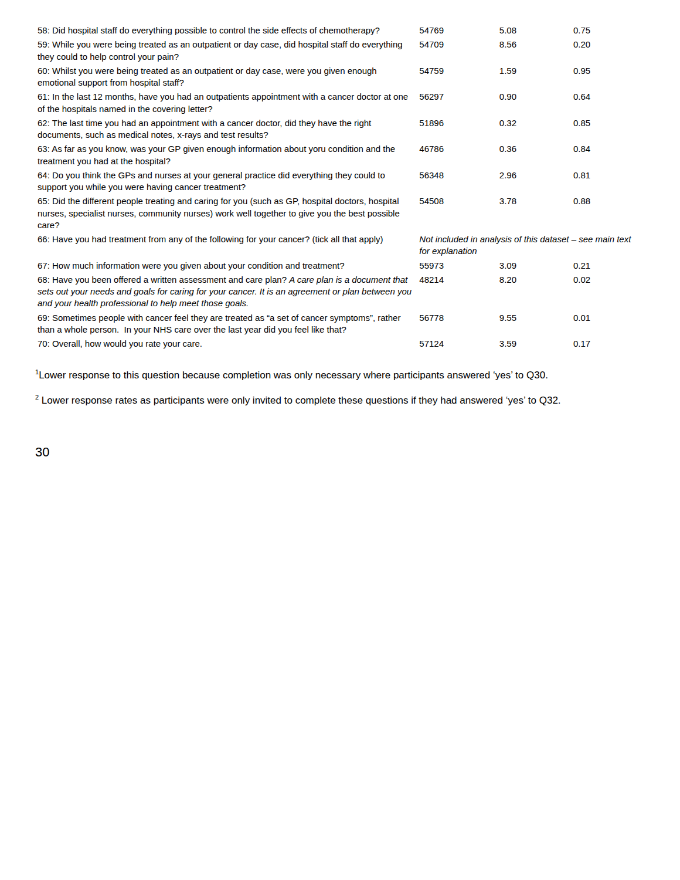| 58: Did hospital staff do everything possible to control the side effects of chemotherapy? | 54769 | 5.08 | 0.75 |
| 59: While you were being treated as an outpatient or day case, did hospital staff do everything they could to help control your pain? | 54709 | 8.56 | 0.20 |
| 60: Whilst you were being treated as an outpatient or day case, were you given enough emotional support from hospital staff? | 54759 | 1.59 | 0.95 |
| 61: In the last 12 months, have you had an outpatients appointment with a cancer doctor at one of the hospitals named in the covering letter? | 56297 | 0.90 | 0.64 |
| 62: The last time you had an appointment with a cancer doctor, did they have the right documents, such as medical notes, x-rays and test results? | 51896 | 0.32 | 0.85 |
| 63: As far as you know, was your GP given enough information about yoru condition and the treatment you had at the hospital? | 46786 | 0.36 | 0.84 |
| 64: Do you think the GPs and nurses at your general practice did everything they could to support you while you were having cancer treatment? | 56348 | 2.96 | 0.81 |
| 65: Did the different people treating and caring for you (such as GP, hospital doctors, hospital nurses, specialist nurses, community nurses) work well together to give you the best possible care? | 54508 | 3.78 | 0.88 |
| 66: Have you had treatment from any of the following for your cancer? (tick all that apply) | Not included in analysis of this dataset – see main text for explanation |
| 67: How much information were you given about your condition and treatment? | 55973 | 3.09 | 0.21 |
| 68: Have you been offered a written assessment and care plan? A care plan is a document that sets out your needs and goals for caring for your cancer. It is an agreement or plan between you and your health professional to help meet those goals. | 48214 | 8.20 | 0.02 |
| 69: Sometimes people with cancer feel they are treated as “a set of cancer symptoms”, rather than a whole person. In your NHS care over the last year did you feel like that? | 56778 | 9.55 | 0.01 |
| 70: Overall, how would you rate your care. | 57124 | 3.59 | 0.17 |
1Lower response to this question because completion was only necessary where participants answered ‘yes’ to Q30.
2 Lower response rates as participants were only invited to complete these questions if they had answered ‘yes’ to Q32.
30